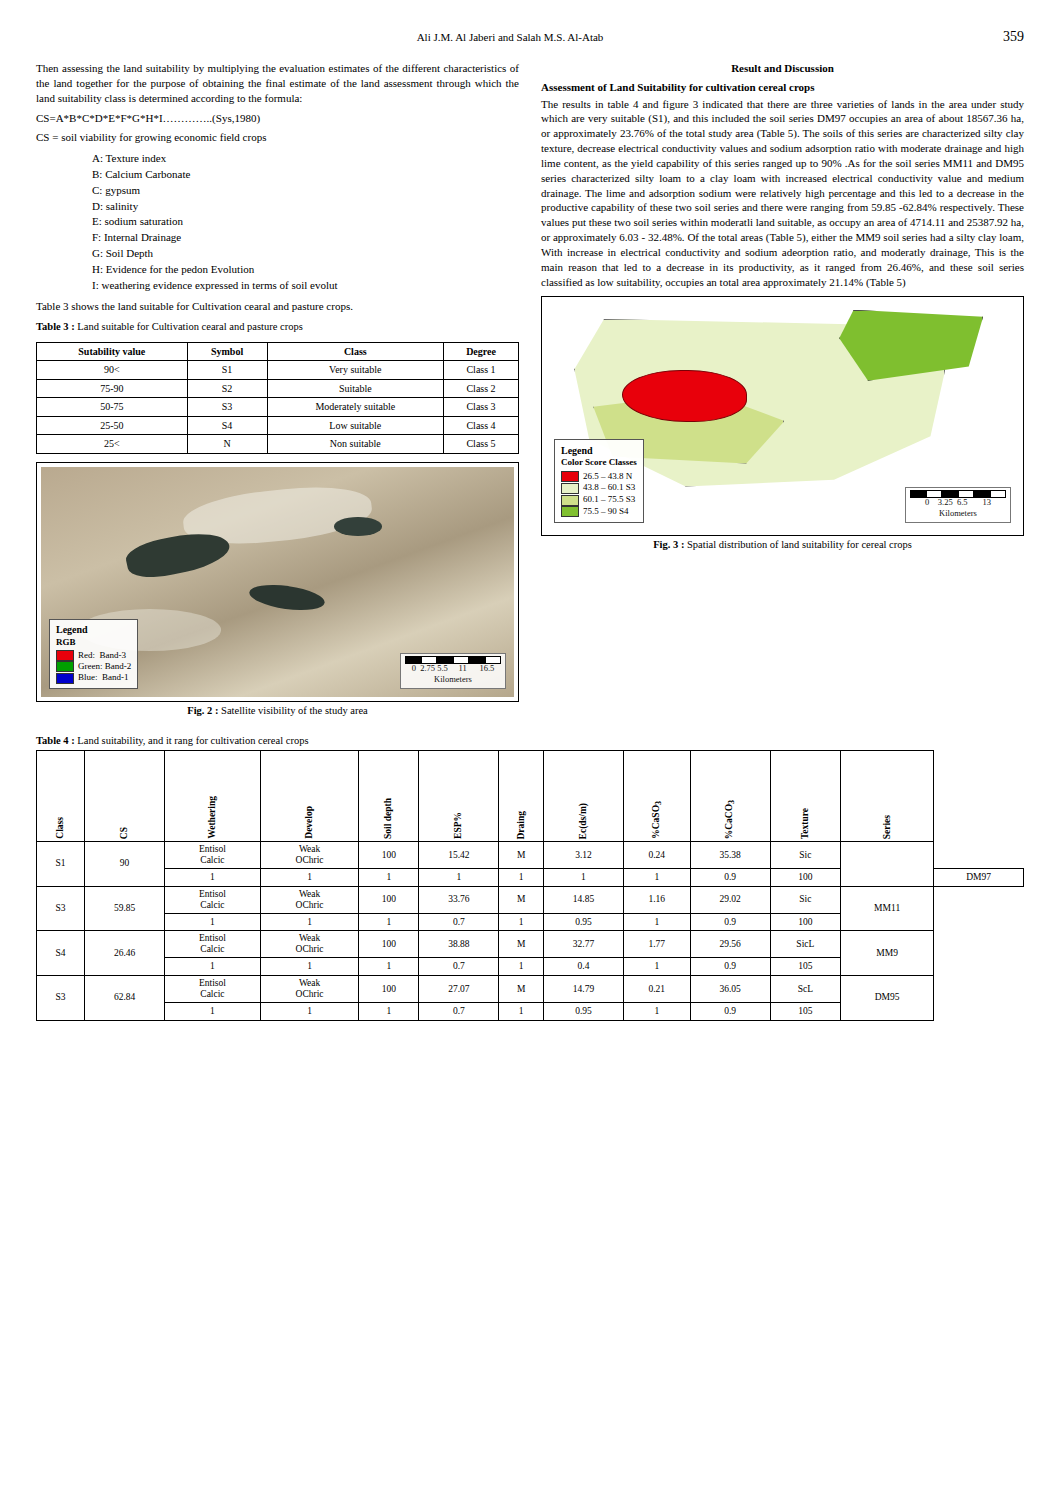Ali J.M. Al Jaberi and Salah M.S. Al-Atab
359
Then assessing the land suitability by multiplying the evaluation estimates of the different characteristics of the land together for the purpose of obtaining the final estimate of the land assessment through which the land suitability class is determined according to the formula:
CS=A*B*C*D*E*F*G*H*I…………..(Sys,1980)
CS = soil viability for growing economic field crops
A: Texture index
B: Calcium Carbonate
C: gypsum
D: salinity
E: sodium saturation
F: Internal Drainage
G: Soil Depth
H: Evidence for the pedon Evolution
I: weathering evidence expressed in terms of soil evolut
Table 3 shows the land suitable for Cultivation cearal and pasture crops.
Table 3 : Land suitable for Cultivation cearal and pasture crops
| Sutability value | Symbol | Class | Degree |
| --- | --- | --- | --- |
| 90< | S1 | Very suitable | Class 1 |
| 75-90 | S2 | Suitable | Class 2 |
| 50-75 | S3 | Moderately suitable | Class 3 |
| 25-50 | S4 | Low suitable | Class 4 |
| 25< | N | Non suitable | Class 5 |
Legend
RGB
Red: Band-3
Green: Band-2
Blue: Band-1
0 2.75 5.5 11 16.5
Kilometers
Fig. 2 : Satellite visibility of the study area
Result and Discussion
Assessment of Land Suitability for cultivation cereal crops
The results in table 4 and figure 3 indicated that there are three varieties of lands in the area under study which are very suitable (S1), and this included the soil series DM97 occupies an area of about 18567.36 ha, or approximately 23.76% of the total study area (Table 5). The soils of this series are characterized silty clay texture, decrease electrical conductivity values and sodium adsorption ratio with moderate drainage and high lime content, as the yield capability of this series ranged up to 90% .As for the soil series MM11 and DM95 series characterized silty loam to a clay loam with increased electrical conductivity value and medium drainage. The lime and adsorption sodium were relatively high percentage and this led to a decrease in the productive capability of these two soil series and there were ranging from 59.85 -62.84% respectively. These values put these two soil series within moderatli land suitable, as occupy an area of 4714.11 and 25387.92 ha, or approximately 6.03 - 32.48%. Of the total areas (Table 5), either the MM9 soil series had a silty clay loam, With increase in electrical conductivity and sodium adeorption ratio, and moderatly drainage, This is the main reason that led to a decrease in its productivity, as it ranged from 26.46%, and these soil series classified as low suitability, occupies an total area approximately 21.14% (Table 5)
Legend
Color Score Classes
26.5 – 43.8 N
43.8 – 60.1 S3
60.1 – 75.5 S3
75.5 – 90 S4
0 3.25 6.5 13
Kilometers
Fig. 3 : Spatial distribution of land suitability for cereal crops
Table 4 : Land suitability, and it rang for cultivation cereal crops
| Class | CS | Wethering | Develop | Soil depth | ESP% | Draing | Ec(ds/m) | %CaSO 3 | %CaCO 3 | Texture | Series |
| --- | --- | --- | --- | --- | --- | --- | --- | --- | --- | --- | --- |
| S1 | 90 | Entisol Calcic | Weak OChric | 100 | 15.42 | M | 3.12 | 0.24 | 35.38 | Sic | |
| 1 | 1 | 1 | 1 | 1 | 1 | 1 | 0.9 | 100 | DM97 |
| S3 | 59.85 | Entisol Calcic | Weak OChric | 100 | 33.76 | M | 14.85 | 1.16 | 29.02 | Sic | MM11 |
| 1 | 1 | 1 | 0.7 | 1 | 0.95 | 1 | 0.9 | 100 |
| S4 | 26.46 | Entisol Calcic | Weak OChric | 100 | 38.88 | M | 32.77 | 1.77 | 29.56 | SicL | MM9 |
| 1 | 1 | 1 | 0.7 | 1 | 0.4 | 1 | 0.9 | 105 |
| S3 | 62.84 | Entisol Calcic | Weak OChric | 100 | 27.07 | M | 14.79 | 0.21 | 36.05 | ScL | DM95 |
| 1 | 1 | 1 | 0.7 | 1 | 0.95 | 1 | 0.9 | 105 |